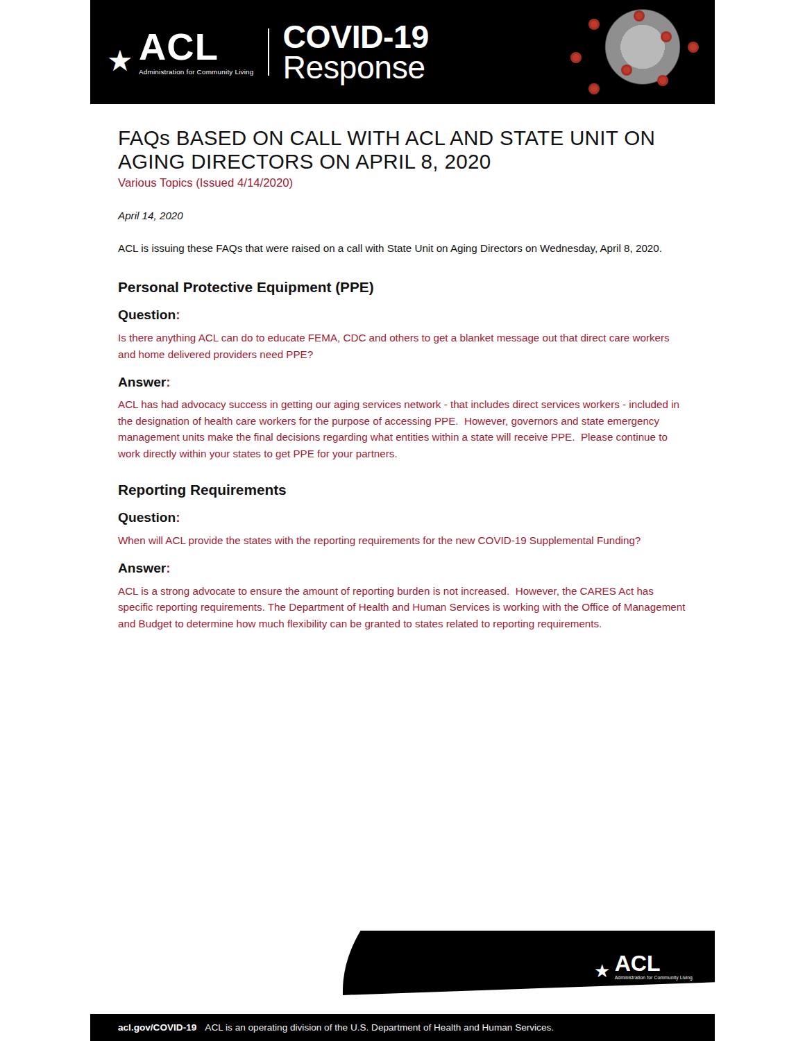★ ACL Administration for Community Living
COVID-19
Response
FAQs BASED ON CALL WITH ACL AND STATE UNIT ON AGING DIRECTORS ON APRIL 8, 2020
Various Topics (Issued 4/14/2020)
April 14, 2020
ACL is issuing these FAQs that were raised on a call with State Unit on Aging Directors on Wednesday, April 8, 2020.
Personal Protective Equipment (PPE)
Question:
Is there anything ACL can do to educate FEMA, CDC and others to get a blanket message out that direct care workers and home delivered providers need PPE?
Answer:
ACL has had advocacy success in getting our aging services network - that includes direct services workers - included in the designation of health care workers for the purpose of accessing PPE. However, governors and state emergency management units make the final decisions regarding what entities within a state will receive PPE. Please continue to work directly within your states to get PPE for your partners.
Reporting Requirements
Question:
When will ACL provide the states with the reporting requirements for the new COVID-19 Supplemental Funding?
Answer:
ACL is a strong advocate to ensure the amount of reporting burden is not increased. However, the CARES Act has specific reporting requirements. The Department of Health and Human Services is working with the Office of Management and Budget to determine how much flexibility can be granted to states related to reporting requirements.
★ ACL Administration for Community Living
acl.gov/COVID-19 ACL is an operating division of the U.S. Department of Health and Human Services.